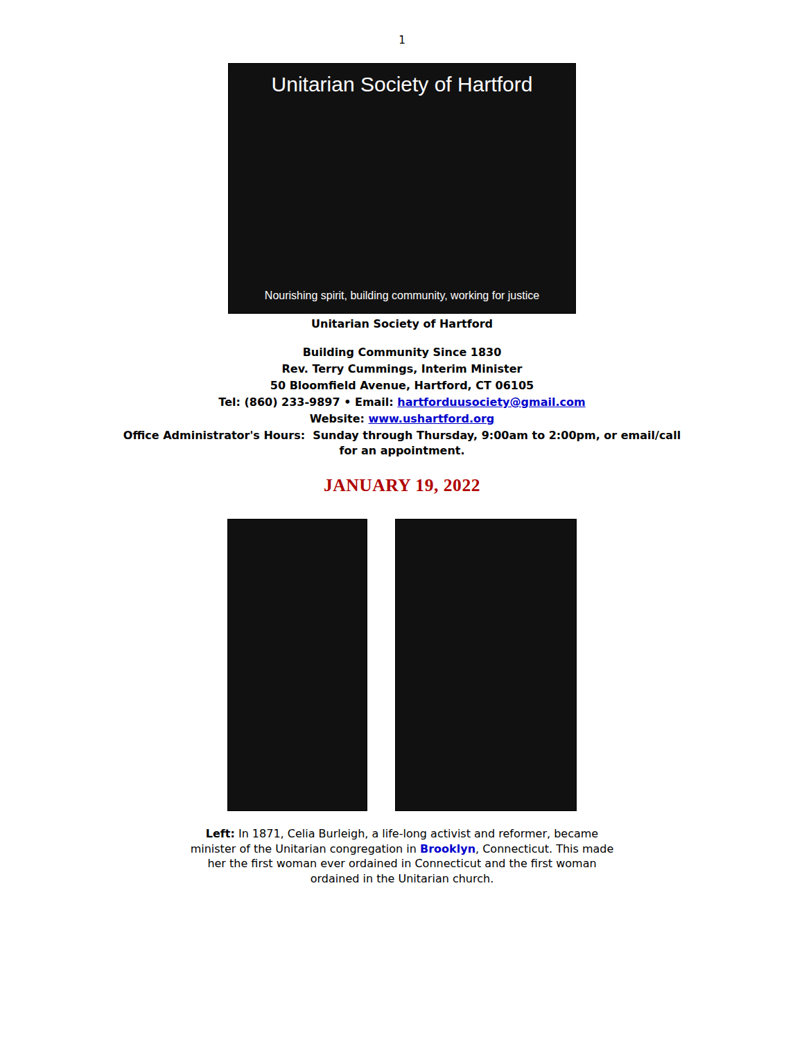1
Unitarian Society of Hartford
Building Community Since 1830
Rev. Terry Cummings, Interim Minister
50 Bloomfield Avenue, Hartford, CT 06105
Tel: (860) 233-9897 • Email: hartforduusociety@gmail.com
Website: www.ushartford.org
Office Administrator's Hours: Sunday through Thursday, 9:00am to 2:00pm, or email/call for an appointment.
JANUARY 19, 2022
Left: In 1871, Celia Burleigh, a life-long activist and reformer, became minister of the Unitarian congregation in Brooklyn, Connecticut. This made her the first woman ever ordained in Connecticut and the first woman ordained in the Unitarian church.